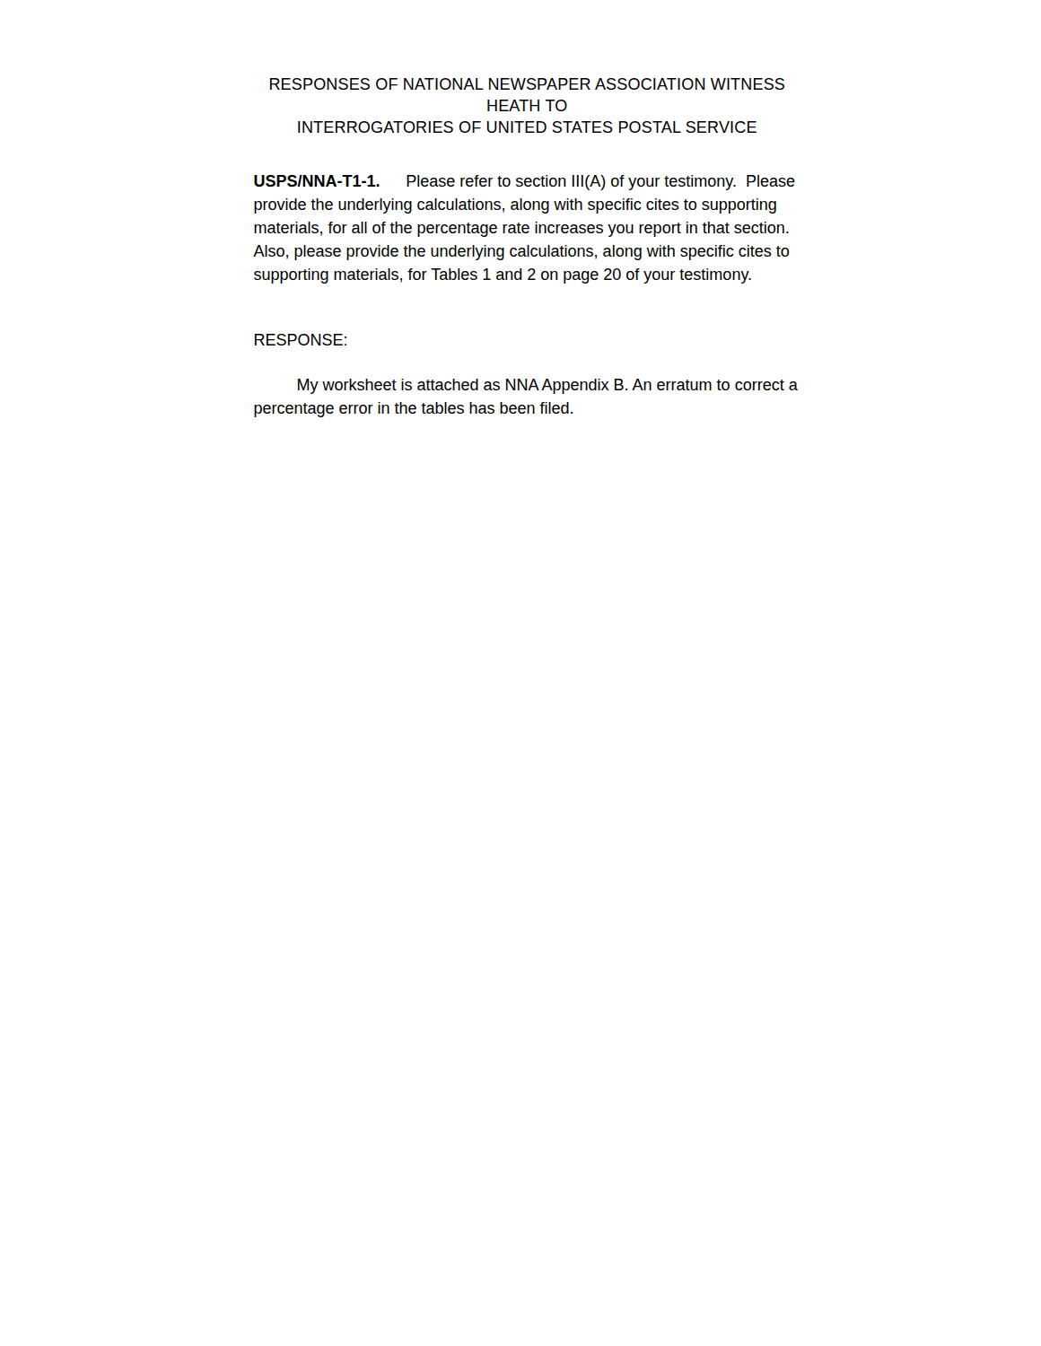Responses of National Newspaper Association Witness Heath to
Interrogatories of United States Postal Service
USPS/NNA-T1-1. Please refer to section III(A) of your testimony. Please provide the underlying calculations, along with specific cites to supporting materials, for all of the percentage rate increases you report in that section. Also, please provide the underlying calculations, along with specific cites to supporting materials, for Tables 1 and 2 on page 20 of your testimony.
RESPONSE:
My worksheet is attached as NNA Appendix B. An erratum to correct a percentage error in the tables has been filed.